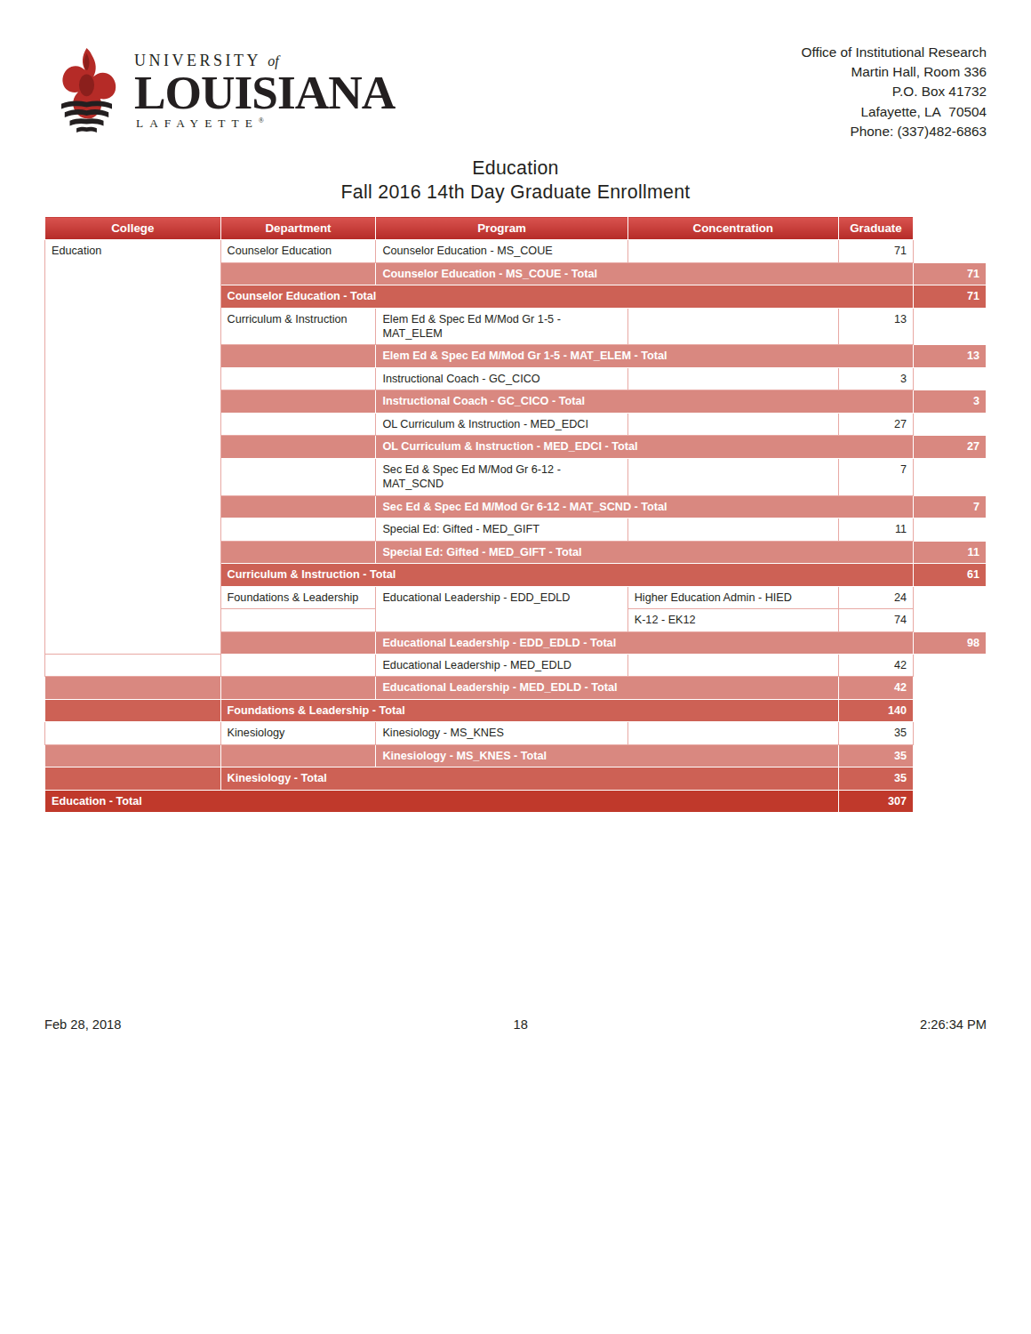UNIVERSITY of LOUISIANA LAFAYETTE®
Office of Institutional Research
Martin Hall, Room 336
P.O. Box 41732
Lafayette, LA 70504
Phone: (337)482-6863
Education
Fall 2016 14th Day Graduate Enrollment
| College | Department | Program | Concentration | Graduate |
| --- | --- | --- | --- | --- |
| Education | Counselor Education | Counselor Education - MS_COUE | | 71 |
| | Counselor Education - MS_COUE - Total | 71 |
| Counselor Education - Total | 71 |
| Curriculum & Instruction | Elem Ed & Spec Ed M/Mod Gr 1-5 - MAT_ELEM | | 13 |
| | Elem Ed & Spec Ed M/Mod Gr 1-5 - MAT_ELEM - Total | 13 |
| | Instructional Coach - GC_CICO | | 3 |
| | Instructional Coach - GC_CICO - Total | 3 |
| | OL Curriculum & Instruction - MED_EDCI | | 27 |
| | OL Curriculum & Instruction - MED_EDCI - Total | 27 |
| | Sec Ed & Spec Ed M/Mod Gr 6-12 - MAT_SCND | | 7 |
| | Sec Ed & Spec Ed M/Mod Gr 6-12 - MAT_SCND - Total | 7 |
| | Special Ed: Gifted - MED_GIFT | | 11 |
| | Special Ed: Gifted - MED_GIFT - Total | 11 |
| Curriculum & Instruction - Total | 61 |
| Foundations & Leadership | Educational Leadership - EDD_EDLD | Higher Education Admin - HIED | 24 |
| | K-12 - EK12 | 74 |
| | Educational Leadership - EDD_EDLD - Total | 98 |
| | | Educational Leadership - MED_EDLD | | 42 |
| | | Educational Leadership - MED_EDLD - Total | 42 |
| | Foundations & Leadership - Total | 140 |
| | Kinesiology | Kinesiology - MS_KNES | | 35 |
| | | Kinesiology - MS_KNES - Total | 35 |
| | Kinesiology - Total | 35 |
| Education - Total | 307 |
Feb 28, 2018
18
2:26:34 PM